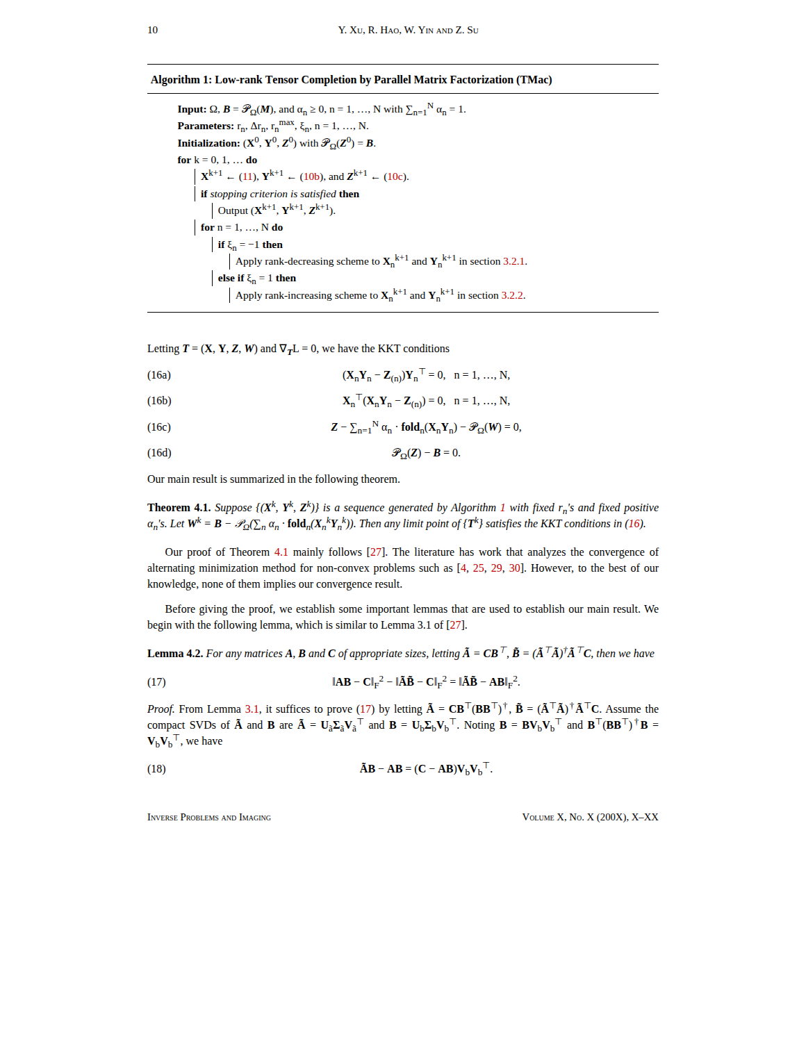10 Y. Xu, R. Hao, W. Yin and Z. Su
Algorithm 1: Low-rank Tensor Completion by Parallel Matrix Factorization (TMac)
Input: Ω, B = 𝒫Ω(M), and αn ≥ 0, n = 1, …, N with ∑n=1N αn = 1.
Parameters: rn, Δrn, rnmax, ξn, n = 1, …, N.
Initialization: (X0, Y0, Z0) with 𝒫Ω(Z0) = B.
for k = 0, 1, … do
Xk+1 ← (11), Yk+1 ← (10b), and Zk+1 ← (10c).
if stopping criterion is satisfied then
Output (Xk+1, Yk+1, Zk+1).
for n = 1, …, N do
if ξn = −1 then
Apply rank-decreasing scheme to Xnk+1 and Ynk+1 in section 3.2.1.
else if ξn = 1 then
Apply rank-increasing scheme to Xnk+1 and Ynk+1 in section 3.2.2.
Letting T = (X, Y, Z, W) and ∇TL = 0, we have the KKT conditions
(16a) (XnYn − Z(n))Yn⊤ = 0, n = 1, …, N,
(16b) Xn⊤(XnYn − Z(n)) = 0, n = 1, …, N,
(16c) Z − ∑n=1N αn · foldn(XnYn) − 𝒫Ω(W) = 0,
(16d) 𝒫Ω(Z) − B = 0.
Our main result is summarized in the following theorem.
Theorem 4.1. Suppose {(Xk, Yk, Zk)} is a sequence generated by Algorithm 1 with fixed rn's and fixed positive αn's. Let Wk = B − 𝒫Ω(∑n αn · foldn(XnkYnk)). Then any limit point of {Tk} satisfies the KKT conditions in (16).
Our proof of Theorem 4.1 mainly follows [27]. The literature has work that analyzes the convergence of alternating minimization method for non-convex problems such as [4, 25, 29, 30]. However, to the best of our knowledge, none of them implies our convergence result.
Before giving the proof, we establish some important lemmas that are used to establish our main result. We begin with the following lemma, which is similar to Lemma 3.1 of [27].
Lemma 4.2. For any matrices A, B and C of appropriate sizes, letting Ã = CB⊤, B̃ = (Ã⊤Ã)†Ã⊤C, then we have
(17) ‖AB − C‖F2 − ‖ÃB̃ − C‖F2 = ‖ÃB̃ − AB‖F2.
Proof. From Lemma 3.1, it suffices to prove (17) by letting Ã = CB⊤(BB⊤)†, B̃ = (Ã⊤Ã)†Ã⊤C. Assume the compact SVDs of Ã and B are Ã = UãΣãVã⊤ and B = UbΣbVb⊤. Noting B = BVbVb⊤ and B⊤(BB⊤)†B = VbVb⊤, we have
(18) ÃB − AB = (C − AB)VbVb⊤.
Inverse Problems and Imaging Volume X, No. X (200X), X–XX